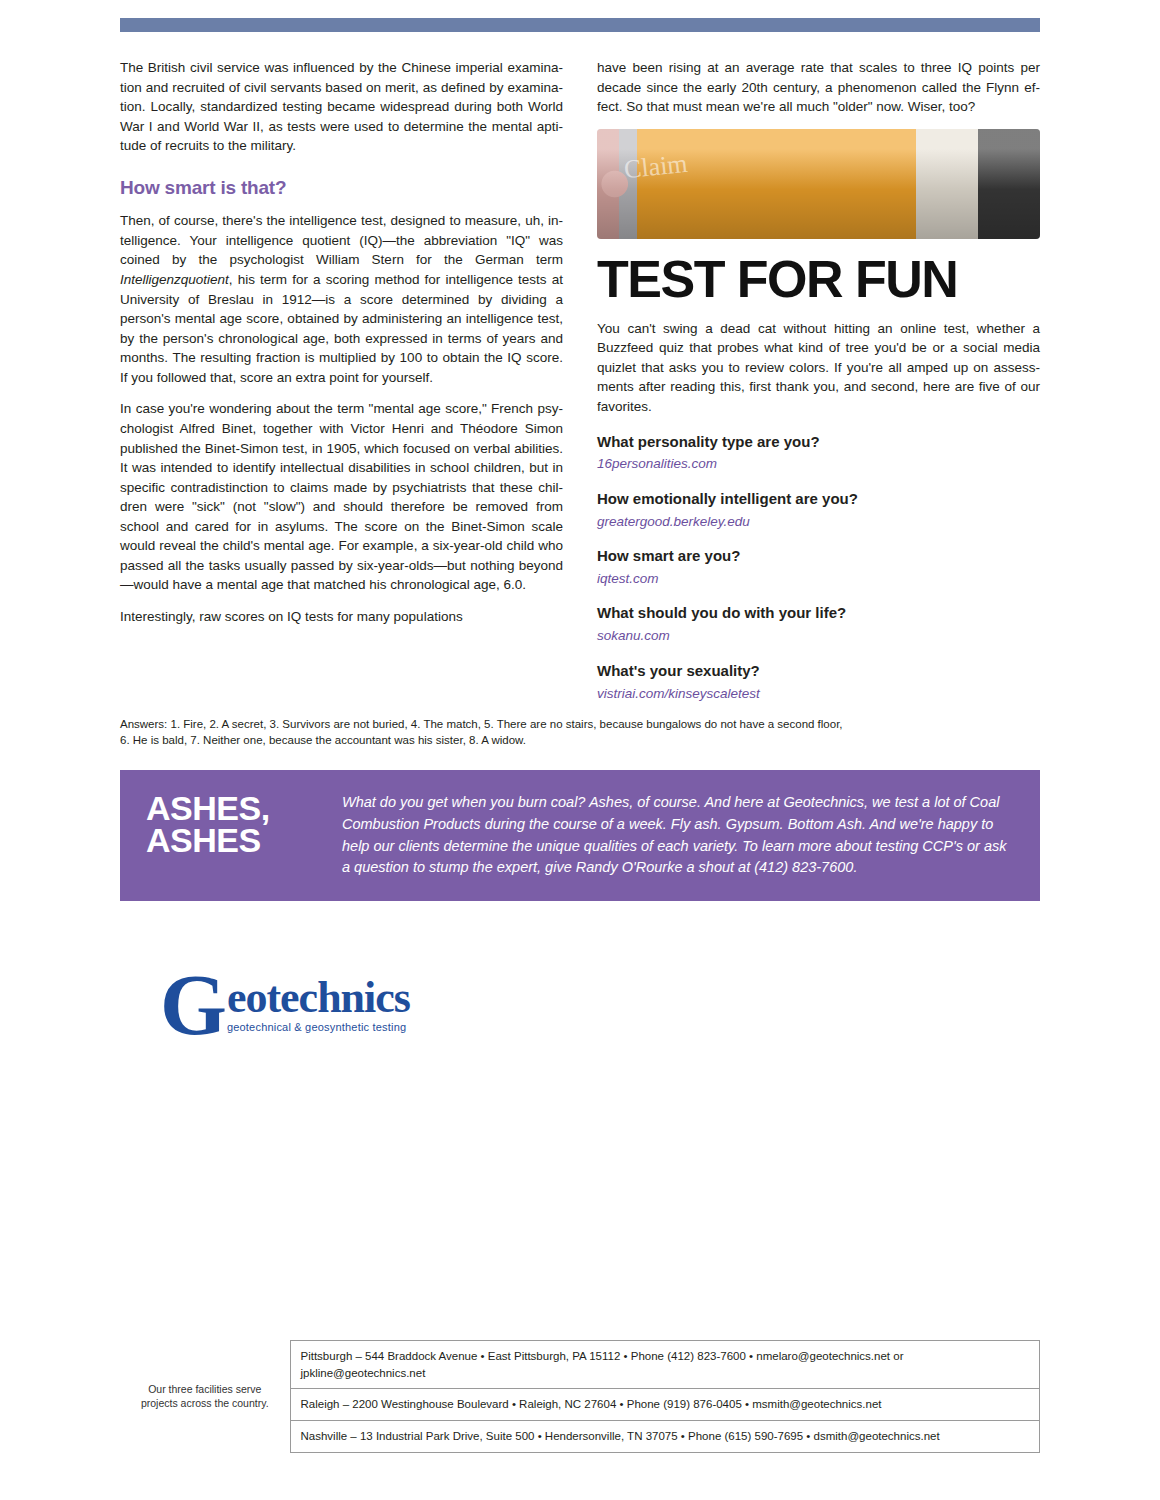The British civil service was influenced by the Chinese imperial examination and recruited of civil servants based on merit, as defined by examination. Locally, standardized testing became widespread during both World War I and World War II, as tests were used to determine the mental aptitude of recruits to the military.
How smart is that?
Then, of course, there's the intelligence test, designed to measure, uh, intelligence. Your intelligence quotient (IQ)—the abbreviation "IQ" was coined by the psychologist William Stern for the German term Intelligenzquotient, his term for a scoring method for intelligence tests at University of Breslau in 1912—is a score determined by dividing a person's mental age score, obtained by administering an intelligence test, by the person's chronological age, both expressed in terms of years and months. The resulting fraction is multiplied by 100 to obtain the IQ score. If you followed that, score an extra point for yourself.
In case you're wondering about the term "mental age score," French psychologist Alfred Binet, together with Victor Henri and Théodore Simon published the Binet-Simon test, in 1905, which focused on verbal abilities. It was intended to identify intellectual disabilities in school children, but in specific contradistinction to claims made by psychiatrists that these children were "sick" (not "slow") and should therefore be removed from school and cared for in asylums. The score on the Binet-Simon scale would reveal the child's mental age. For example, a six-year-old child who passed all the tasks usually passed by six-year-olds—but nothing beyond—would have a mental age that matched his chronological age, 6.0.
Interestingly, raw scores on IQ tests for many populations
have been rising at an average rate that scales to three IQ points per decade since the early 20th century, a phenomenon called the Flynn effect. So that must mean we're all much "older" now. Wiser, too?
Claim
TEST FOR FUN
You can't swing a dead cat without hitting an online test, whether a Buzzfeed quiz that probes what kind of tree you'd be or a social media quizlet that asks you to review colors. If you're all amped up on assessments after reading this, first thank you, and second, here are five of our favorites.
What personality type are you?
16personalities.com
How emotionally intelligent are you?
greatergood.berkeley.edu
How smart are you?
iqtest.com
What should you do with your life?
sokanu.com
What's your sexuality?
vistriai.com/kinseyscaletest
Answers: 1. Fire, 2. A secret, 3. Survivors are not buried, 4. The match, 5. There are no stairs, because bungalows do not have a second floor,
6. He is bald, 7. Neither one, because the accountant was his sister, 8. A widow.
ASHES,
ASHES
What do you get when you burn coal? Ashes, of course. And here at Geotechnics, we test a lot of Coal Combustion Products during the course of a week. Fly ash. Gypsum. Bottom Ash. And we're happy to help our clients determine the unique qualities of each variety. To learn more about testing CCP's or ask a question to stump the expert, give Randy O'Rourke a shout at (412) 823-7600.
G
eotechnics
geotechnical & geosynthetic testing
| Our three facilities serve projects across the country. | Pittsburgh – 544 Braddock Avenue • East Pittsburgh, PA 15112 • Phone (412) 823-7600 • nmelaro@geotechnics.net or jpkline@geotechnics.net |
| Raleigh – 2200 Westinghouse Boulevard • Raleigh, NC 27604 • Phone (919) 876-0405 • msmith@geotechnics.net |
| Nashville – 13 Industrial Park Drive, Suite 500 • Hendersonville, TN 37075 • Phone (615) 590-7695 • dsmith@geotechnics.net |